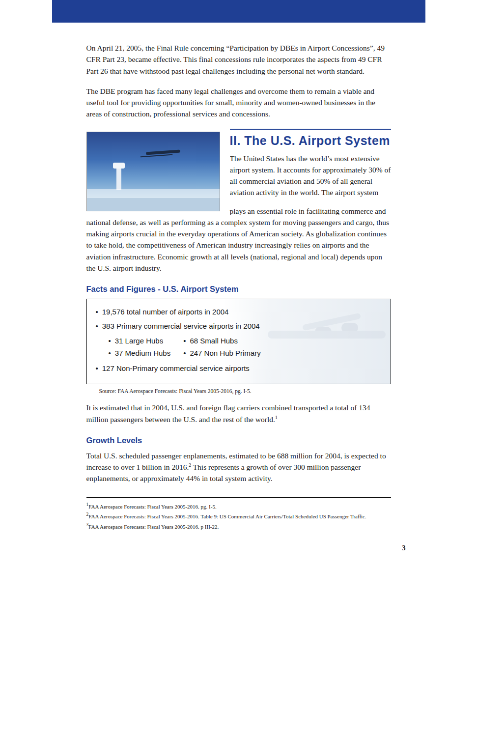On April 21, 2005, the Final Rule concerning “Participation by DBEs in Airport Concessions”, 49 CFR Part 23, became effective. This final concessions rule incorporates the aspects from 49 CFR Part 26 that have withstood past legal challenges including the personal net worth standard.
The DBE program has faced many legal challenges and overcome them to remain a viable and useful tool for providing opportunities for small, minority and women-owned businesses in the areas of construction, professional services and concessions.
II. The U.S. Airport System
The United States has the world’s most extensive airport system. It accounts for approximately 30% of all commercial aviation and 50% of all general aviation activity in the world. The airport system
plays an essential role in facilitating commerce and national defense, as well as performing as a complex system for moving passengers and cargo, thus making airports crucial in the everyday operations of American society. As globalization continues to take hold, the competitiveness of American industry increasingly relies on airports and the aviation infrastructure. Economic growth at all levels (national, regional and local) depends upon the U.S. airport industry.
Facts and Figures - U.S. Airport System
19,576 total number of airports in 2004
383 Primary commercial service airports in 2004
| 31 Large Hubs | 68 Small Hubs |
| 37 Medium Hubs | 247 Non Hub Primary |
127 Non-Primary commercial service airports
Source: FAA Aerospace Forecasts: Fiscal Years 2005-2016, pg. I-5.
It is estimated that in 2004, U.S. and foreign flag carriers combined transported a total of 134 million passengers between the U.S. and the rest of the world.1
Growth Levels
Total U.S. scheduled passenger enplanements, estimated to be 688 million for 2004, is expected to increase to over 1 billion in 2016.2 This represents a growth of over 300 million passenger enplanements, or approximately 44% in total system activity.
1FAA Aerospace Forecasts: Fiscal Years 2005-2016. pg. I-5.
2FAA Aerospace Forecasts: Fiscal Years 2005-2016. Table 9: US Commercial Air Carriers/Total Scheduled US Passenger Traffic.
3FAA Aerospace Forecasts: Fiscal Years 2005-2016. p III-22.
3